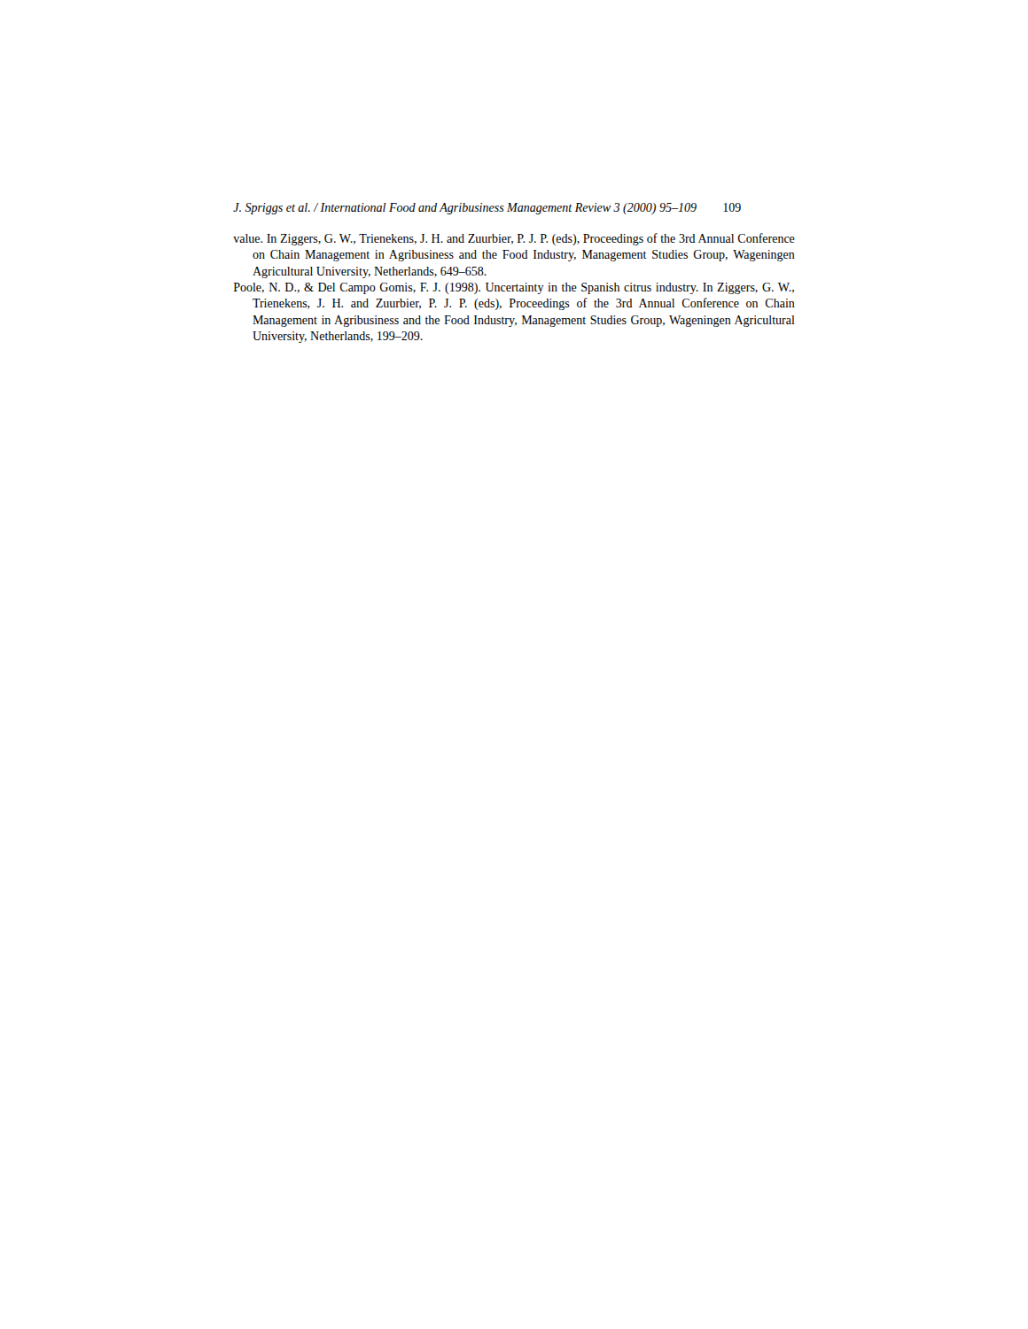J. Spriggs et al. / International Food and Agribusiness Management Review 3 (2000) 95–109109
value. In Ziggers, G. W., Trienekens, J. H. and Zuurbier, P. J. P. (eds), Proceedings of the 3rd Annual Conference on Chain Management in Agribusiness and the Food Industry, Management Studies Group, Wageningen Agricultural University, Netherlands, 649–658.
Poole, N. D., & Del Campo Gomis, F. J. (1998). Uncertainty in the Spanish citrus industry. In Ziggers, G. W., Trienekens, J. H. and Zuurbier, P. J. P. (eds), Proceedings of the 3rd Annual Conference on Chain Management in Agribusiness and the Food Industry, Management Studies Group, Wageningen Agricultural University, Netherlands, 199–209.